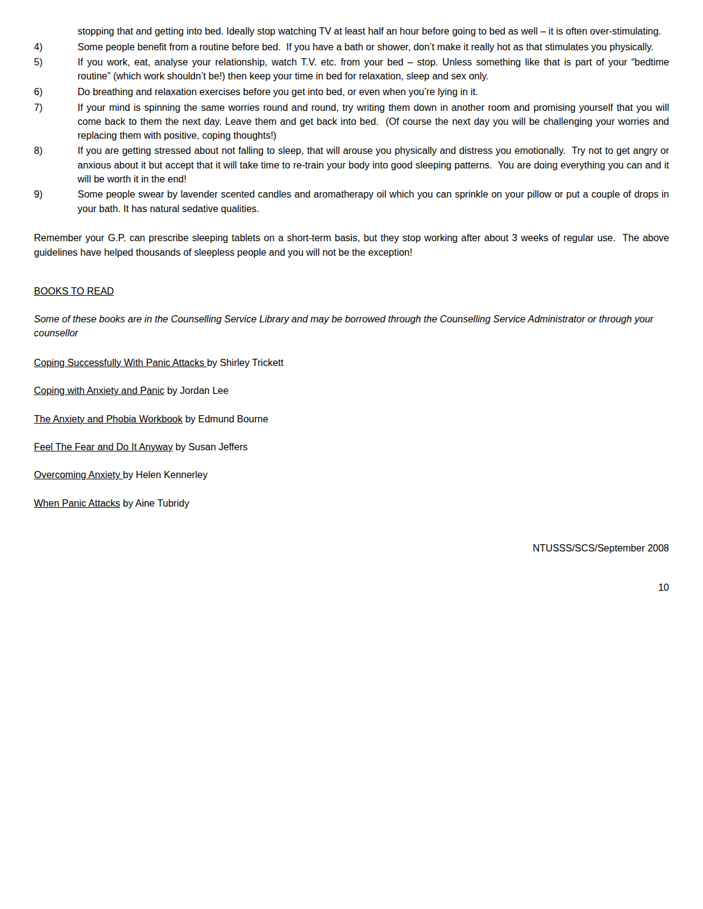stopping that and getting into bed. Ideally stop watching TV at least half an hour before going to bed as well – it is often over-stimulating.
4) Some people benefit from a routine before bed. If you have a bath or shower, don’t make it really hot as that stimulates you physically.
5) If you work, eat, analyse your relationship, watch T.V. etc. from your bed – stop. Unless something like that is part of your “bedtime routine” (which work shouldn’t be!) then keep your time in bed for relaxation, sleep and sex only.
6) Do breathing and relaxation exercises before you get into bed, or even when you’re lying in it.
7) If your mind is spinning the same worries round and round, try writing them down in another room and promising yourself that you will come back to them the next day. Leave them and get back into bed. (Of course the next day you will be challenging your worries and replacing them with positive, coping thoughts!)
8) If you are getting stressed about not falling to sleep, that will arouse you physically and distress you emotionally. Try not to get angry or anxious about it but accept that it will take time to re-train your body into good sleeping patterns. You are doing everything you can and it will be worth it in the end!
9) Some people swear by lavender scented candles and aromatherapy oil which you can sprinkle on your pillow or put a couple of drops in your bath. It has natural sedative qualities.
Remember your G.P. can prescribe sleeping tablets on a short-term basis, but they stop working after about 3 weeks of regular use. The above guidelines have helped thousands of sleepless people and you will not be the exception!
BOOKS TO READ
Some of these books are in the Counselling Service Library and may be borrowed through the Counselling Service Administrator or through your counsellor
Coping Successfully With Panic Attacks by Shirley Trickett
Coping with Anxiety and Panic by Jordan Lee
The Anxiety and Phobia Workbook by Edmund Bourne
Feel The Fear and Do It Anyway by Susan Jeffers
Overcoming Anxiety by Helen Kennerley
When Panic Attacks by Aine Tubridy
NTUSSS/SCS/September 2008
10